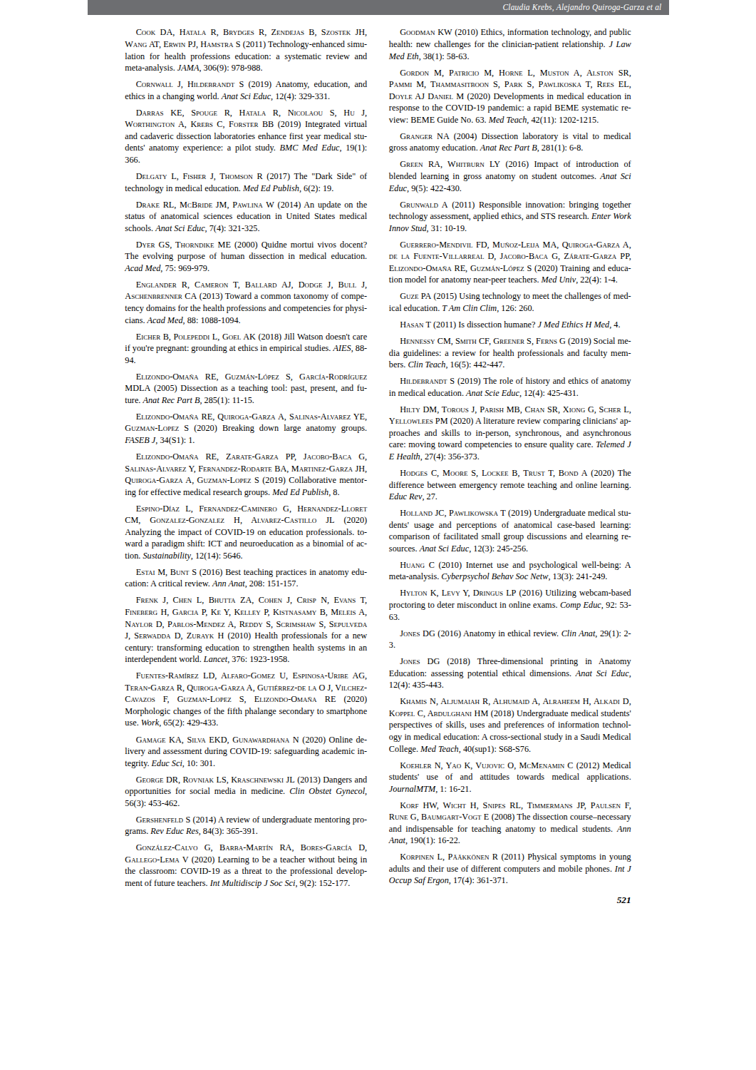Claudia Krebs, Alejandro Quiroga-Garza et al
Cook DA, Hatala R, Brydges R, Zendejas B, Szostek JH, Wang AT, Erwin PJ, Hamstra S (2011) Technology-enhanced simulation for health professions education: a systematic review and meta-analysis. JAMA, 306(9): 978-988.
Cornwall J, Hildebrandt S (2019) Anatomy, education, and ethics in a changing world. Anat Sci Educ, 12(4): 329-331.
Darras KE, Spouge R, Hatala R, Nicolaou S, Hu J, Worthington A, Krebs C, Forster BB (2019) Integrated virtual and cadaveric dissection laboratories enhance first year medical students' anatomy experience: a pilot study. BMC Med Educ, 19(1): 366.
Delgaty L, Fisher J, Thomson R (2017) The "Dark Side" of technology in medical education. Med Ed Publish, 6(2): 19.
Drake RL, McBride JM, Pawlina W (2014) An update on the status of anatomical sciences education in United States medical schools. Anat Sci Educ, 7(4): 321-325.
Dyer GS, Thorndike ME (2000) Quidne mortui vivos docent? The evolving purpose of human dissection in medical education. Acad Med, 75: 969-979.
Englander R, Cameron T, Ballard AJ, Dodge J, Bull J, Aschenbrenner CA (2013) Toward a common taxonomy of competency domains for the health professions and competencies for physicians. Acad Med, 88: 1088-1094.
Eicher B, Polepeddi L, Goel AK (2018) Jill Watson doesn't care if you're pregnant: grounding at ethics in empirical studies. AIES, 88-94.
Elizondo-Omaña RE, Guzmán-López S, García-Rodríguez MDLA (2005) Dissection as a teaching tool: past, present, and future. Anat Rec Part B, 285(1): 11-15.
Elizondo-Omaña RE, Quiroga-Garza A, Salinas-Alvarez YE, Guzman-Lopez S (2020) Breaking down large anatomy groups. FASEB J, 34(S1): 1.
Elizondo-Omaña RE, Zarate-Garza PP, Jacobo-Baca G, Salinas-Alvarez Y, Fernandez-Rodarte BA, Martinez-Garza JH, Quiroga-Garza A, Guzman-Lopez S (2019) Collaborative mentoring for effective medical research groups. Med Ed Publish, 8.
Espino-Díaz L, Fernandez-Caminero G, Hernandez-Lloret CM, Gonzalez-Gonzalez H, Alvarez-Castillo JL (2020) Analyzing the impact of COVID-19 on education professionals. toward a paradigm shift: ICT and neuroeducation as a binomial of action. Sustainability, 12(14): 5646.
Estai M, Bunt S (2016) Best teaching practices in anatomy education: A critical review. Ann Anat, 208: 151-157.
Frenk J, Chen L, Bhutta ZA, Cohen J, Crisp N, Evans T, Fineberg H, Garcia P, Ke Y, Kelley P, Kistnasamy B, Meleis A, Naylor D, Pablos-Mendez A, Reddy S, Scrimshaw S, Sepulveda J, Serwadda D, Zurayk H (2010) Health professionals for a new century: transforming education to strengthen health systems in an interdependent world. Lancet, 376: 1923-1958.
Fuentes-Ramírez LD, Alfaro-Gomez U, Espinosa-Uribe AG, Teran-Garza R, Quiroga-Garza A, Gutiérrez-de la O J, Vilchez-Cavazos F, Guzman-Lopez S, Elizondo-Omaña RE (2020) Morphologic changes of the fifth phalange secondary to smartphone use. Work, 65(2): 429-433.
Gamage KA, Silva EKD, Gunawardhana N (2020) Online delivery and assessment during COVID-19: safeguarding academic integrity. Educ Sci, 10: 301.
George DR, Rovniak LS, Kraschnewski JL (2013) Dangers and opportunities for social media in medicine. Clin Obstet Gynecol, 56(3): 453-462.
Gershenfeld S (2014) A review of undergraduate mentoring programs. Rev Educ Res, 84(3): 365-391.
González-Calvo G, Barba-Martín RA, Bores-García D, Gallego-Lema V (2020) Learning to be a teacher without being in the classroom: COVID-19 as a threat to the professional development of future teachers. Int Multidiscip J Soc Sci, 9(2): 152-177.
Goodman KW (2010) Ethics, information technology, and public health: new challenges for the clinician-patient relationship. J Law Med Eth, 38(1): 58-63.
Gordon M, Patricio M, Horne L, Muston A, Alston SR, Pammi M, Thammasitboon S, Park S, Pawlikoska T, Rees EL, Doyle AJ Daniel M (2020) Developments in medical education in response to the COVID-19 pandemic: a rapid BEME systematic review: BEME Guide No. 63. Med Teach, 42(11): 1202-1215.
Granger NA (2004) Dissection laboratory is vital to medical gross anatomy education. Anat Rec Part B, 281(1): 6-8.
Green RA, Whitburn LY (2016) Impact of introduction of blended learning in gross anatomy on student outcomes. Anat Sci Educ, 9(5): 422-430.
Grunwald A (2011) Responsible innovation: bringing together technology assessment, applied ethics, and STS research. Enter Work Innov Stud, 31: 10-19.
Guerrero-Mendivil FD, Muñoz-Leija MA, Quiroga-Garza A, de la Fuente-Villarreal D, Jacobo-Baca G, Zárate-Garza PP, Elizondo-Omaña RE, Guzmán-López S (2020) Training and education model for anatomy near-peer teachers. Med Univ, 22(4): 1-4.
Guze PA (2015) Using technology to meet the challenges of medical education. T Am Clin Clim, 126: 260.
Hasan T (2011) Is dissection humane? J Med Ethics H Med, 4.
Hennessy CM, Smith CF, Greener S, Ferns G (2019) Social media guidelines: a review for health professionals and faculty members. Clin Teach, 16(5): 442-447.
Hildebrandt S (2019) The role of history and ethics of anatomy in medical education. Anat Scie Educ, 12(4): 425-431.
Hilty DM, Torous J, Parish MB, Chan SR, Xiong G, Scher L, Yellowlees PM (2020) A literature review comparing clinicians' approaches and skills to in-person, synchronous, and asynchronous care: moving toward competencies to ensure quality care. Telemed J E Health, 27(4): 356-373.
Hodges C, Moore S, Lockee B, Trust T, Bond A (2020) The difference between emergency remote teaching and online learning. Educ Rev, 27.
Holland JC, Pawlikowska T (2019) Undergraduate medical students' usage and perceptions of anatomical case-based learning: comparison of facilitated small group discussions and elearning resources. Anat Sci Educ, 12(3): 245-256.
Huang C (2010) Internet use and psychological well-being: A meta-analysis. Cyberpsychol Behav Soc Netw, 13(3): 241-249.
Hylton K, Levy Y, Dringus LP (2016) Utilizing webcam-based proctoring to deter misconduct in online exams. Comp Educ, 92: 53-63.
Jones DG (2016) Anatomy in ethical review. Clin Anat, 29(1): 2-3.
Jones DG (2018) Three-dimensional printing in Anatomy Education: assessing potential ethical dimensions. Anat Sci Educ, 12(4): 435-443.
Khamis N, Aljumaiah R, Alhumaid A, Alraheem H, Alkadi D, Koppel C, Abdulghani HM (2018) Undergraduate medical students' perspectives of skills, uses and preferences of information technology in medical education: A cross-sectional study in a Saudi Medical College. Med Teach, 40(sup1): S68-S76.
Koehler N, Yao K, Vujovic O, McMenamin C (2012) Medical students' use of and attitudes towards medical applications. JournalMTM, 1: 16-21.
Korf HW, Wicht H, Snipes RL, Timmermans JP, Paulsen F, Rune G, Baumgart-Vogt E (2008) The dissection course–necessary and indispensable for teaching anatomy to medical students. Ann Anat, 190(1): 16-22.
Korpinen L, Pääkkönen R (2011) Physical symptoms in young adults and their use of different computers and mobile phones. Int J Occup Saf Ergon, 17(4): 361-371.
521